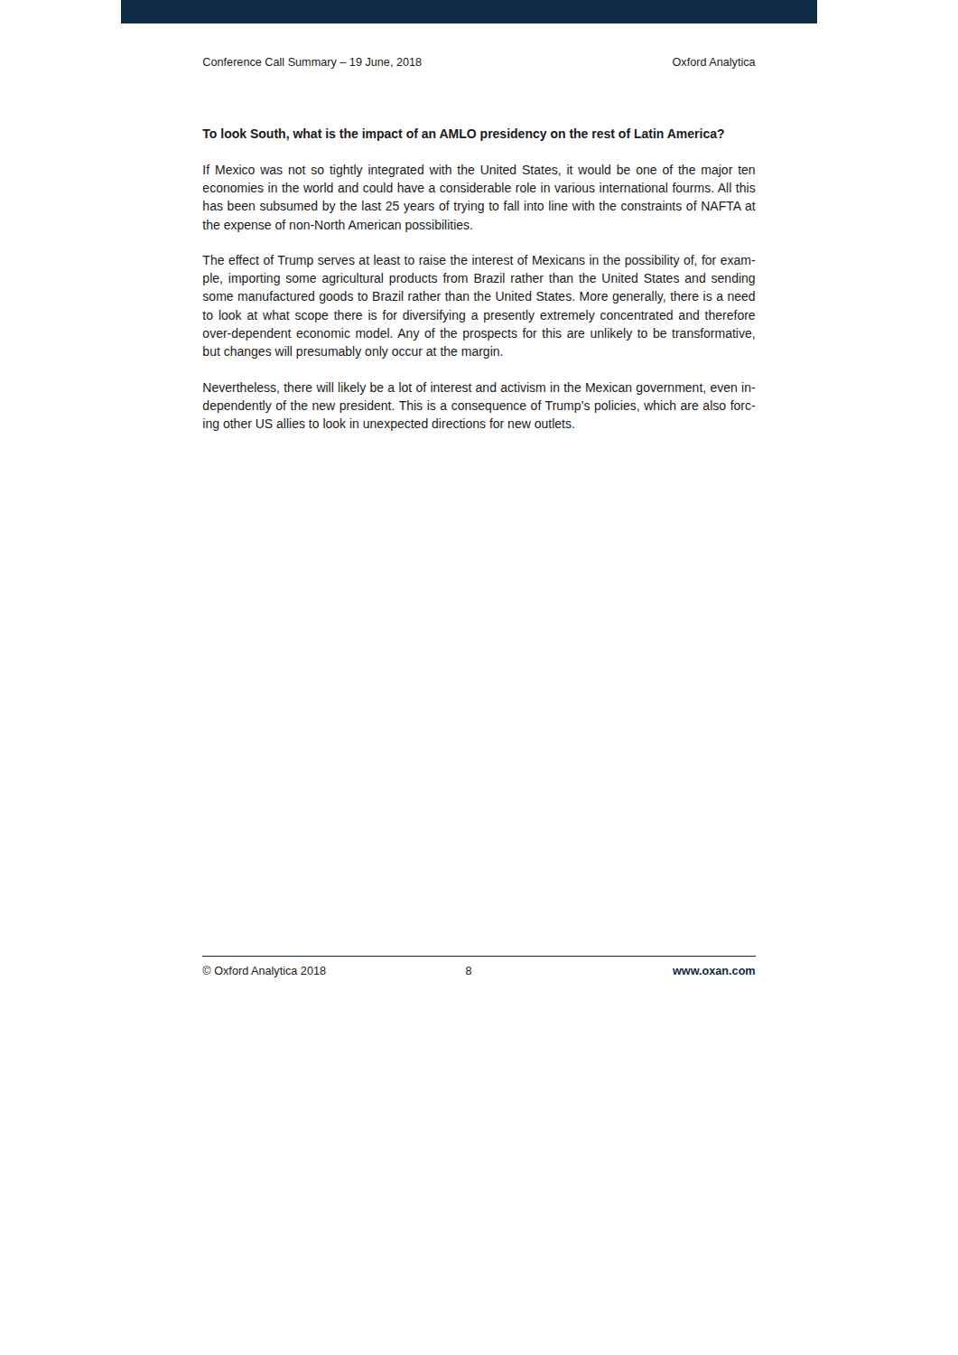Conference Call Summary – 19 June, 2018
Oxford Analytica
To look South, what is the impact of an AMLO presidency on the rest of Latin America?
If Mexico was not so tightly integrated with the United States, it would be one of the major ten economies in the world and could have a considerable role in various international fourms. All this has been subsumed by the last 25 years of trying to fall into line with the constraints of NAFTA at the expense of non-North American possibilities.
The effect of Trump serves at least to raise the interest of Mexicans in the possibility of, for example, importing some agricultural products from Brazil rather than the United States and sending some manufactured goods to Brazil rather than the United States. More generally, there is a need to look at what scope there is for diversifying a presently extremely concentrated and therefore over-dependent economic model. Any of the prospects for this are unlikely to be transformative, but changes will presumably only occur at the margin.
Nevertheless, there will likely be a lot of interest and activism in the Mexican government, even independently of the new president. This is a consequence of Trump’s policies, which are also forcing other US allies to look in unexpected directions for new outlets.
© Oxford Analytica 2018
8
www.oxan.com